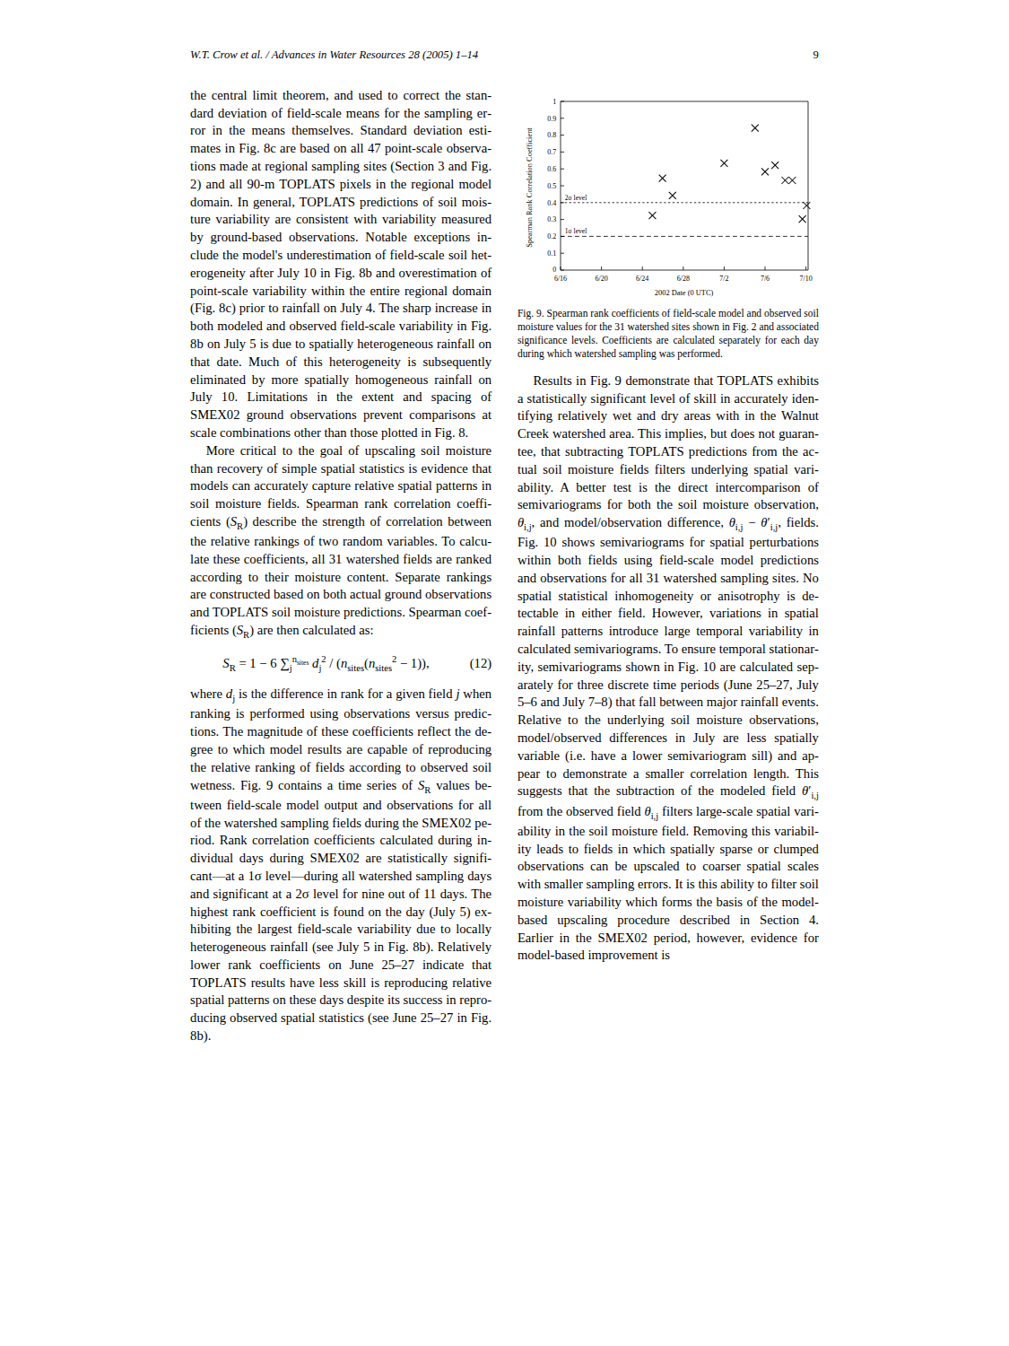W.T. Crow et al. / Advances in Water Resources 28 (2005) 1–14 9
the central limit theorem, and used to correct the standard deviation of field-scale means for the sampling error in the means themselves. Standard deviation estimates in Fig. 8c are based on all 47 point-scale observations made at regional sampling sites (Section 3 and Fig. 2) and all 90-m TOPLATS pixels in the regional model domain. In general, TOPLATS predictions of soil moisture variability are consistent with variability measured by ground-based observations. Notable exceptions include the model's underestimation of field-scale soil heterogeneity after July 10 in Fig. 8b and overestimation of point-scale variability within the entire regional domain (Fig. 8c) prior to rainfall on July 4. The sharp increase in both modeled and observed field-scale variability in Fig. 8b on July 5 is due to spatially heterogeneous rainfall on that date. Much of this heterogeneity is subsequently eliminated by more spatially homogeneous rainfall on July 10. Limitations in the extent and spacing of SMEX02 ground observations prevent comparisons at scale combinations other than those plotted in Fig. 8.
More critical to the goal of upscaling soil moisture than recovery of simple spatial statistics is evidence that models can accurately capture relative spatial patterns in soil moisture fields. Spearman rank correlation coefficients (SR) describe the strength of correlation between the relative rankings of two random variables. To calculate these coefficients, all 31 watershed fields are ranked according to their moisture content. Separate rankings are constructed based on both actual ground observations and TOPLATS soil moisture predictions. Spearman coefficients (SR) are then calculated as:
SR = 1 − 6 ∑jnsites dj 2 / (nsites(nsites 2 − 1)), (12)
where dj is the difference in rank for a given field j when ranking is performed using observations versus predictions. The magnitude of these coefficients reflect the degree to which model results are capable of reproducing the relative ranking of fields according to observed soil wetness. Fig. 9 contains a time series of SR values between field-scale model output and observations for all of the watershed sampling fields during the SMEX02 period. Rank correlation coefficients calculated during individual days during SMEX02 are statistically significant—at a 1σ level—during all watershed sampling days and significant at a 2σ level for nine out of 11 days. The highest rank coefficient is found on the day (July 5) exhibiting the largest field-scale variability due to locally heterogeneous rainfall (see July 5 in Fig. 8b). Relatively lower rank coefficients on June 25–27 indicate that TOPLATS results have less skill is reproducing relative spatial patterns on these days despite its success in reproducing observed spatial statistics (see June 25–27 in Fig. 8b).
0 0.1 0.2 0.3 0.4 0.5 0.6 0.7 0.8 0.9 1 6/16 6/20 6/24 6/28 7/2 7/6 7/10 7/14 7/14 2σ level 1σ level Spearman Rank Correlation Coefficient 2002 Date (0 UTC)
Fig. 9. Spearman rank coefficients of field-scale model and observed soil moisture values for the 31 watershed sites shown in Fig. 2 and associated significance levels. Coefficients are calculated separately for each day during which watershed sampling was performed.
Results in Fig. 9 demonstrate that TOPLATS exhibits a statistically significant level of skill in accurately identifying relatively wet and dry areas with in the Walnut Creek watershed area. This implies, but does not guarantee, that subtracting TOPLATS predictions from the actual soil moisture fields filters underlying spatial variability. A better test is the direct intercomparison of semivariograms for both the soil moisture observation, θi,j, and model/observation difference, θi,j − θ′i,j, fields. Fig. 10 shows semivariograms for spatial perturbations within both fields using field-scale model predictions and observations for all 31 watershed sampling sites. No spatial statistical inhomogeneity or anisotrophy is detectable in either field. However, variations in spatial rainfall patterns introduce large temporal variability in calculated semivariograms. To ensure temporal stationarity, semivariograms shown in Fig. 10 are calculated separately for three discrete time periods (June 25–27, July 5–6 and July 7–8) that fall between major rainfall events. Relative to the underlying soil moisture observations, model/observed differences in July are less spatially variable (i.e. have a lower semivariogram sill) and appear to demonstrate a smaller correlation length. This suggests that the subtraction of the modeled field θ′i,j from the observed field θi,j filters large-scale spatial variability in the soil moisture field. Removing this variability leads to fields in which spatially sparse or clumped observations can be upscaled to coarser spatial scales with smaller sampling errors. It is this ability to filter soil moisture variability which forms the basis of the model-based upscaling procedure described in Section 4. Earlier in the SMEX02 period, however, evidence for model-based improvement is